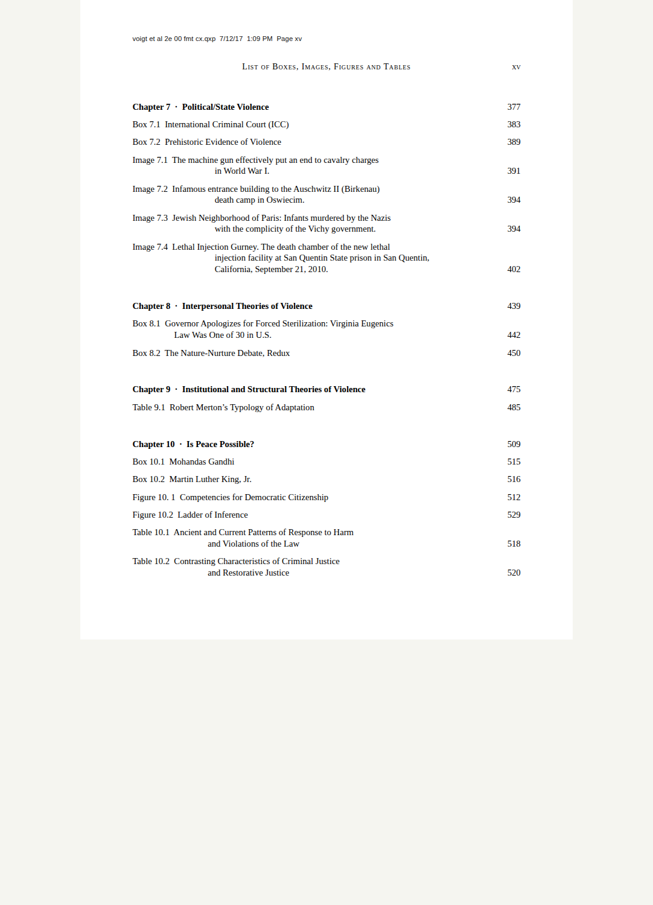voigt et al 2e 00 fmt cx.qxp 7/12/17 1:09 PM Page xv
List of Boxes, Images, Figures and Tables xv
| Chapter 7 · Political/State Violence | 377 |
| Box 7.1 International Criminal Court (ICC) | 383 |
| Box 7.2 Prehistoric Evidence of Violence | 389 |
| Image 7.1 The machine gun effectively put an end to cavalry charges in World War I. | 391 |
| Image 7.2 Infamous entrance building to the Auschwitz II (Birkenau) death camp in Oswiecim. | 394 |
| Image 7.3 Jewish Neighborhood of Paris: Infants murdered by the Nazis with the complicity of the Vichy government. | 394 |
| Image 7.4 Lethal Injection Gurney. The death chamber of the new lethal injection facility at San Quentin State prison in San Quentin, California, September 21, 2010. | 402 |
| Chapter 8 · Interpersonal Theories of Violence | 439 |
| Box 8.1 Governor Apologizes for Forced Sterilization: Virginia Eugenics Law Was One of 30 in U.S. | 442 |
| Box 8.2 The Nature-Nurture Debate, Redux | 450 |
| Chapter 9 · Institutional and Structural Theories of Violence | 475 |
| Table 9.1 Robert Merton’s Typology of Adaptation | 485 |
| Chapter 10 · Is Peace Possible? | 509 |
| Box 10.1 Mohandas Gandhi | 515 |
| Box 10.2 Martin Luther King, Jr. | 516 |
| Figure 10. 1 Competencies for Democratic Citizenship | 512 |
| Figure 10.2 Ladder of Inference | 529 |
| Table 10.1 Ancient and Current Patterns of Response to Harm and Violations of the Law | 518 |
| Table 10.2 Contrasting Characteristics of Criminal Justice and Restorative Justice | 520 |